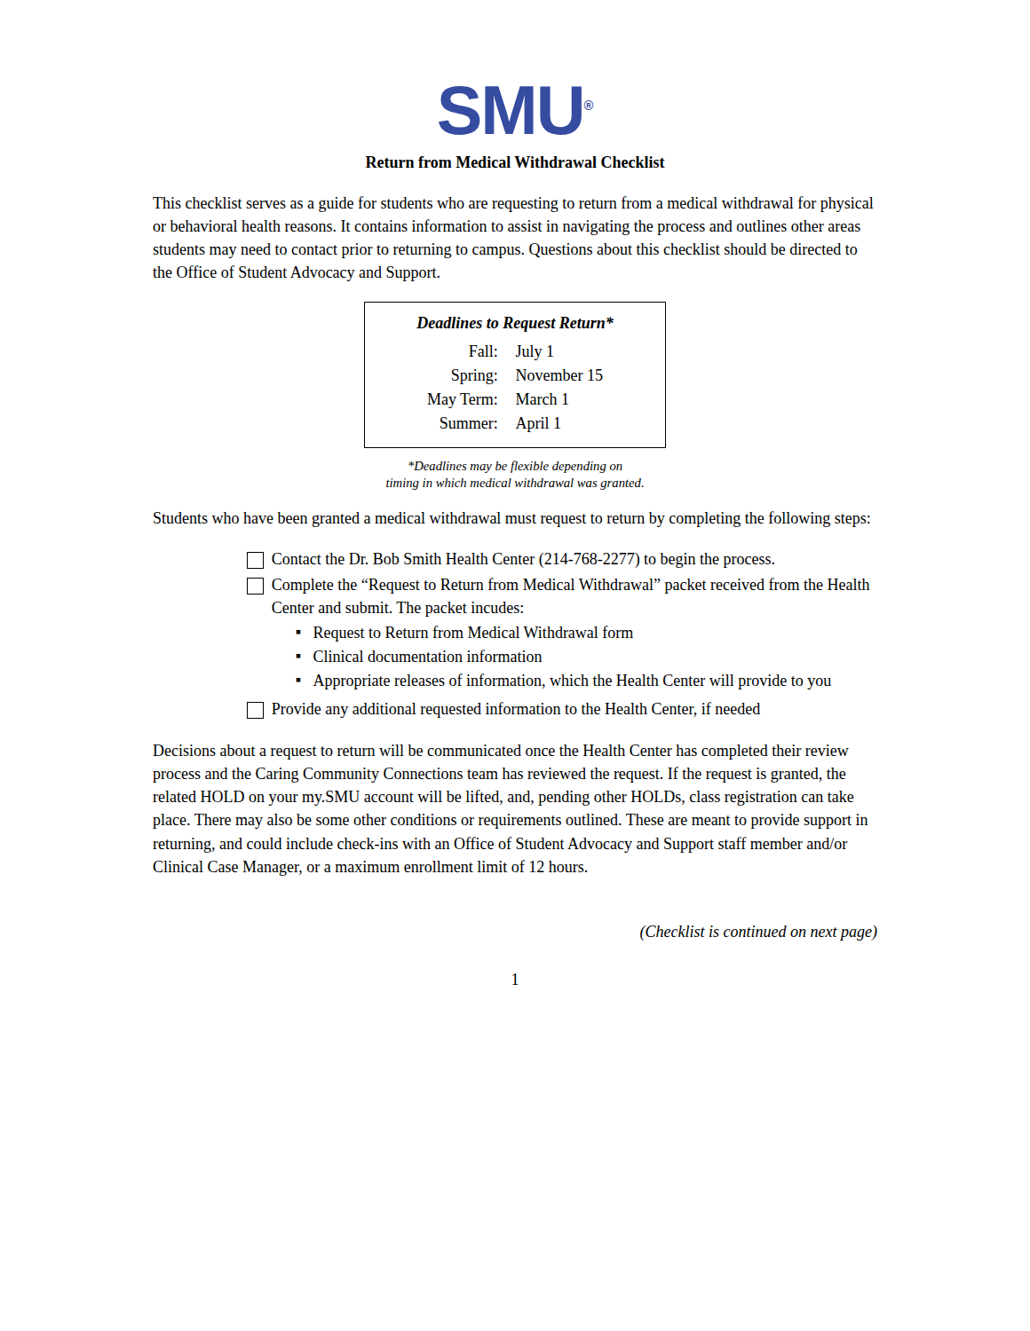SMU®
Return from Medical Withdrawal Checklist
This checklist serves as a guide for students who are requesting to return from a medical withdrawal for physical or behavioral health reasons. It contains information to assist in navigating the process and outlines other areas students may need to contact prior to returning to campus. Questions about this checklist should be directed to the Office of Student Advocacy and Support.
Deadlines to Request Return*
| Fall: | July 1 |
| Spring: | November 15 |
| May Term: | March 1 |
| Summer: | April 1 |
*Deadlines may be flexible depending on
timing in which medical withdrawal was granted.
Students who have been granted a medical withdrawal must request to return by completing the following steps:
Contact the Dr. Bob Smith Health Center (214-768-2277) to begin the process.
Complete the “Request to Return from Medical Withdrawal” packet received from the Health Center and submit. The packet incudes:
Request to Return from Medical Withdrawal form
Clinical documentation information
Appropriate releases of information, which the Health Center will provide to you
Provide any additional requested information to the Health Center, if needed
Decisions about a request to return will be communicated once the Health Center has completed their review process and the Caring Community Connections team has reviewed the request. If the request is granted, the related HOLD on your my.SMU account will be lifted, and, pending other HOLDs, class registration can take place. There may also be some other conditions or requirements outlined. These are meant to provide support in returning, and could include check-ins with an Office of Student Advocacy and Support staff member and/or Clinical Case Manager, or a maximum enrollment limit of 12 hours.
(Checklist is continued on next page)
1